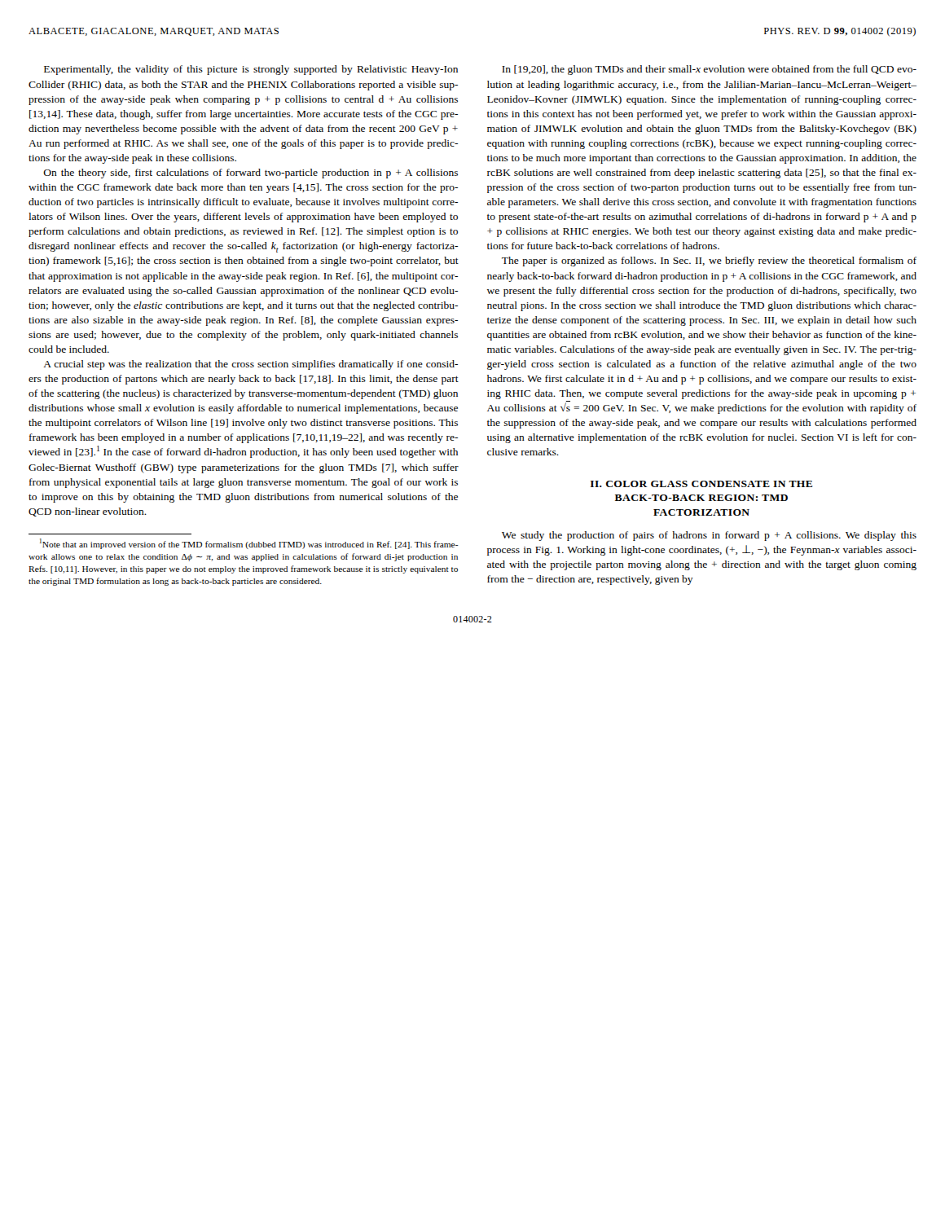Albacete, Giacalone, Marquet, and Matas
Phys. Rev. D 99, 014002 (2019)
Experimentally, the validity of this picture is strongly supported by Relativistic Heavy-Ion Collider (RHIC) data, as both the STAR and the PHENIX Collaborations reported a visible suppression of the away-side peak when comparing p + p collisions to central d + Au collisions [13,14]. These data, though, suffer from large uncertainties. More accurate tests of the CGC prediction may nevertheless become possible with the advent of data from the recent 200 GeV p + Au run performed at RHIC. As we shall see, one of the goals of this paper is to provide predictions for the away-side peak in these collisions.
On the theory side, first calculations of forward two-particle production in p + A collisions within the CGC framework date back more than ten years [4,15]. The cross section for the production of two particles is intrinsically difficult to evaluate, because it involves multipoint correlators of Wilson lines. Over the years, different levels of approximation have been employed to perform calculations and obtain predictions, as reviewed in Ref. [12]. The simplest option is to disregard nonlinear effects and recover the so-called kt factorization (or high-energy factorization) framework [5,16]; the cross section is then obtained from a single two-point correlator, but that approximation is not applicable in the away-side peak region. In Ref. [6], the multipoint correlators are evaluated using the so-called Gaussian approximation of the nonlinear QCD evolution; however, only the elastic contributions are kept, and it turns out that the neglected contributions are also sizable in the away-side peak region. In Ref. [8], the complete Gaussian expressions are used; however, due to the complexity of the problem, only quark-initiated channels could be included.
A crucial step was the realization that the cross section simplifies dramatically if one considers the production of partons which are nearly back to back [17,18]. In this limit, the dense part of the scattering (the nucleus) is characterized by transverse-momentum-dependent (TMD) gluon distributions whose small x evolution is easily affordable to numerical implementations, because the multipoint correlators of Wilson line [19] involve only two distinct transverse positions. This framework has been employed in a number of applications [7,10,11,19–22], and was recently reviewed in [23].1 In the case of forward di-hadron production, it has only been used together with Golec-Biernat Wusthoff (GBW) type parameterizations for the gluon TMDs [7], which suffer from unphysical exponential tails at large gluon transverse momentum. The goal of our work is to improve on this by obtaining the TMD gluon distributions from numerical solutions of the QCD non-linear evolution.
1Note that an improved version of the TMD formalism (dubbed ITMD) was introduced in Ref. [24]. This framework allows one to relax the condition Δϕ ∼ π, and was applied in calculations of forward di-jet production in Refs. [10,11]. However, in this paper we do not employ the improved framework because it is strictly equivalent to the original TMD formulation as long as back-to-back particles are considered.
In [19,20], the gluon TMDs and their small-x evolution were obtained from the full QCD evolution at leading logarithmic accuracy, i.e., from the Jalilian-Marian–Iancu–McLerran–Weigert–Leonidov–Kovner (JIMWLK) equation. Since the implementation of running-coupling corrections in this context has not been performed yet, we prefer to work within the Gaussian approximation of JIMWLK evolution and obtain the gluon TMDs from the Balitsky-Kovchegov (BK) equation with running coupling corrections (rcBK), because we expect running-coupling corrections to be much more important than corrections to the Gaussian approximation. In addition, the rcBK solutions are well constrained from deep inelastic scattering data [25], so that the final expression of the cross section of two-parton production turns out to be essentially free from tunable parameters. We shall derive this cross section, and convolute it with fragmentation functions to present state-of-the-art results on azimuthal correlations of di-hadrons in forward p + A and p + p collisions at RHIC energies. We both test our theory against existing data and make predictions for future back-to-back correlations of hadrons.
The paper is organized as follows. In Sec. II, we briefly review the theoretical formalism of nearly back-to-back forward di-hadron production in p + A collisions in the CGC framework, and we present the fully differential cross section for the production of di-hadrons, specifically, two neutral pions. In the cross section we shall introduce the TMD gluon distributions which characterize the dense component of the scattering process. In Sec. III, we explain in detail how such quantities are obtained from rcBK evolution, and we show their behavior as function of the kinematic variables. Calculations of the away-side peak are eventually given in Sec. IV. The per-trigger-yield cross section is calculated as a function of the relative azimuthal angle of the two hadrons. We first calculate it in d + Au and p + p collisions, and we compare our results to existing RHIC data. Then, we compute several predictions for the away-side peak in upcoming p + Au collisions at √s = 200 GeV. In Sec. V, we make predictions for the evolution with rapidity of the suppression of the away-side peak, and we compare our results with calculations performed using an alternative implementation of the rcBK evolution for nuclei. Section VI is left for conclusive remarks.
II. Color Glass Condensate in the
Back-to-Back Region: TMD
Factorization
We study the production of pairs of hadrons in forward p + A collisions. We display this process in Fig. 1. Working in light-cone coordinates, (+, ⊥, −), the Feynman-x variables associated with the projectile parton moving along the + direction and with the target gluon coming from the − direction are, respectively, given by
014002-2